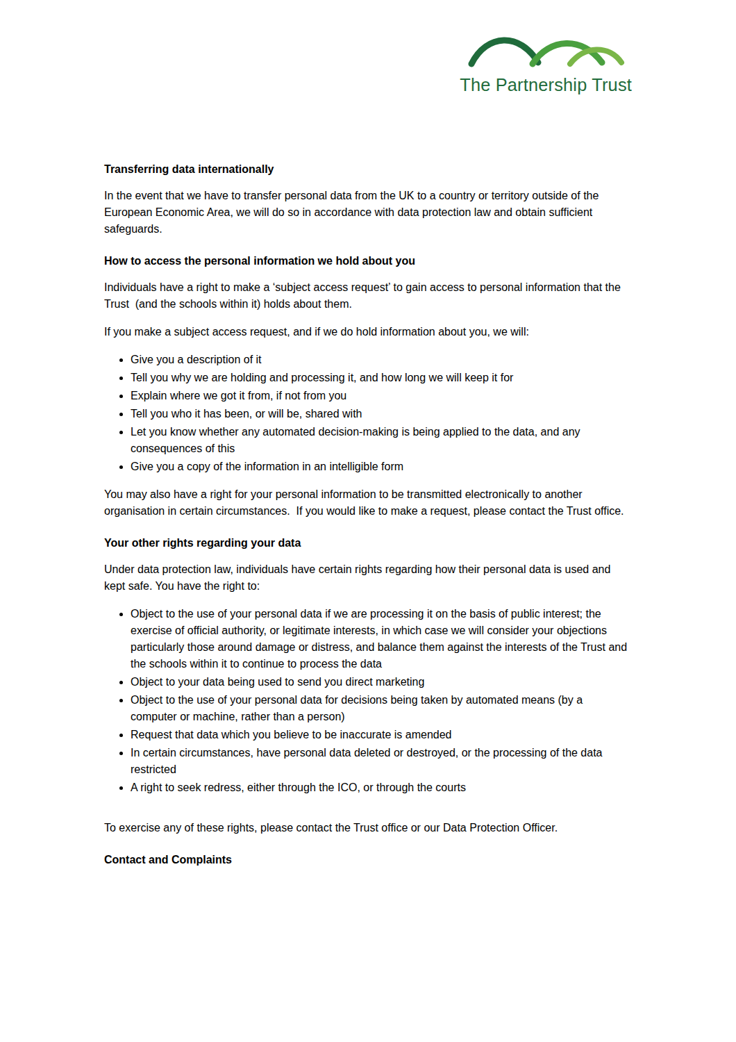The Partnership Trust
Transferring data internationally
In the event that we have to transfer personal data from the UK to a country or territory outside of the European Economic Area, we will do so in accordance with data protection law and obtain sufficient safeguards.
How to access the personal information we hold about you
Individuals have a right to make a ‘subject access request’ to gain access to personal information that the Trust (and the schools within it) holds about them.
If you make a subject access request, and if we do hold information about you, we will:
Give you a description of it
Tell you why we are holding and processing it, and how long we will keep it for
Explain where we got it from, if not from you
Tell you who it has been, or will be, shared with
Let you know whether any automated decision-making is being applied to the data, and any consequences of this
Give you a copy of the information in an intelligible form
You may also have a right for your personal information to be transmitted electronically to another organisation in certain circumstances. If you would like to make a request, please contact the Trust office.
Your other rights regarding your data
Under data protection law, individuals have certain rights regarding how their personal data is used and kept safe. You have the right to:
Object to the use of your personal data if we are processing it on the basis of public interest; the exercise of official authority, or legitimate interests, in which case we will consider your objections particularly those around damage or distress, and balance them against the interests of the Trust and the schools within it to continue to process the data
Object to your data being used to send you direct marketing
Object to the use of your personal data for decisions being taken by automated means (by a computer or machine, rather than a person)
Request that data which you believe to be inaccurate is amended
In certain circumstances, have personal data deleted or destroyed, or the processing of the data restricted
A right to seek redress, either through the ICO, or through the courts
To exercise any of these rights, please contact the Trust office or our Data Protection Officer.
Contact and Complaints